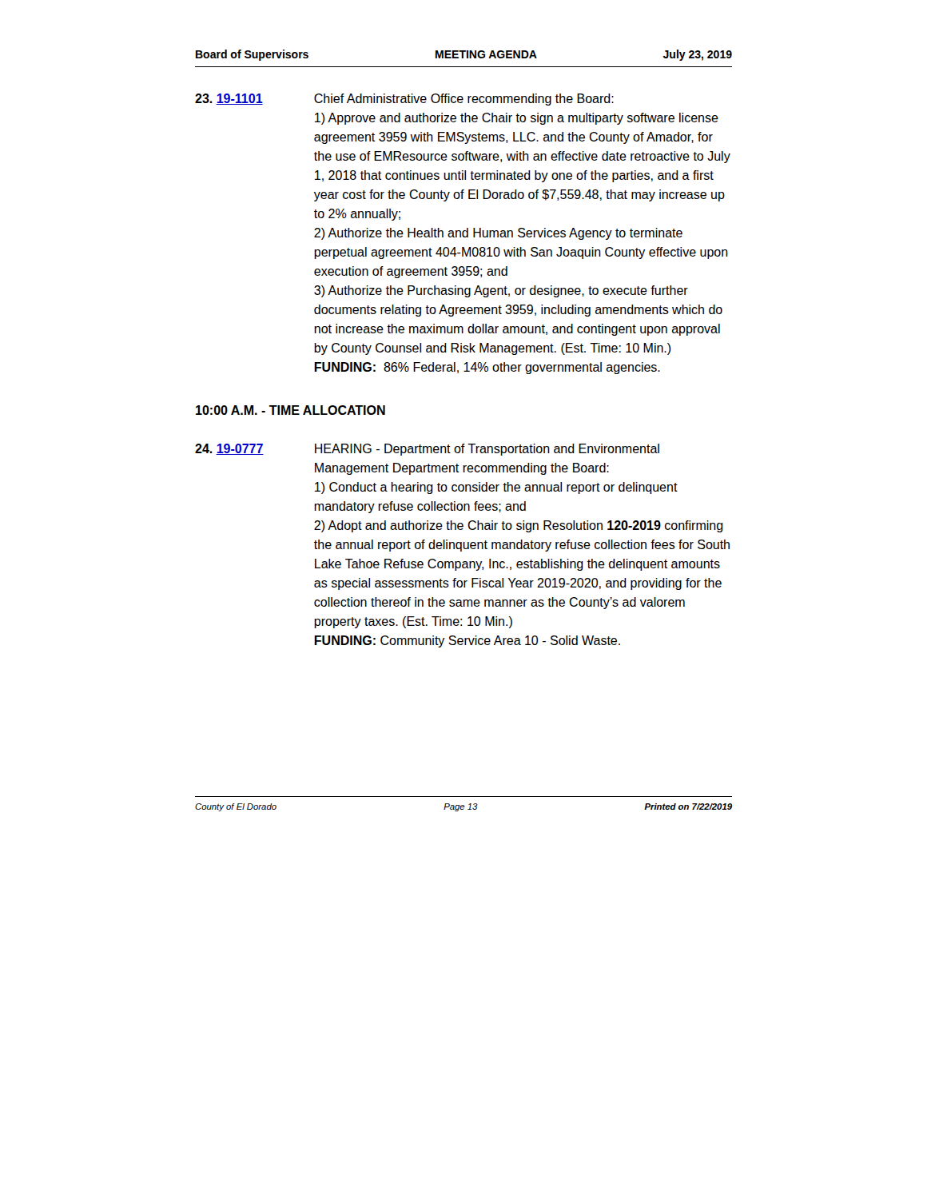Board of Supervisors
MEETING AGENDA
July 23, 2019
23. 19-1101
Chief Administrative Office recommending the Board:
1) Approve and authorize the Chair to sign a multiparty software license agreement 3959 with EMSystems, LLC. and the County of Amador, for the use of EMResource software, with an effective date retroactive to July 1, 2018 that continues until terminated by one of the parties, and a first year cost for the County of El Dorado of $7,559.48, that may increase up to 2% annually;
2) Authorize the Health and Human Services Agency to terminate perpetual agreement 404-M0810 with San Joaquin County effective upon execution of agreement 3959; and
3) Authorize the Purchasing Agent, or designee, to execute further documents relating to Agreement 3959, including amendments which do not increase the maximum dollar amount, and contingent upon approval by County Counsel and Risk Management. (Est. Time: 10 Min.)
FUNDING: 86% Federal, 14% other governmental agencies.
10:00 A.M. - TIME ALLOCATION
24. 19-0777
HEARING - Department of Transportation and Environmental Management Department recommending the Board:
1) Conduct a hearing to consider the annual report or delinquent mandatory refuse collection fees; and
2) Adopt and authorize the Chair to sign Resolution 120-2019 confirming the annual report of delinquent mandatory refuse collection fees for South Lake Tahoe Refuse Company, Inc., establishing the delinquent amounts as special assessments for Fiscal Year 2019-2020, and providing for the collection thereof in the same manner as the County’s ad valorem property taxes. (Est. Time: 10 Min.)
FUNDING: Community Service Area 10 - Solid Waste.
County of El Dorado
Page 13
Printed on 7/22/2019